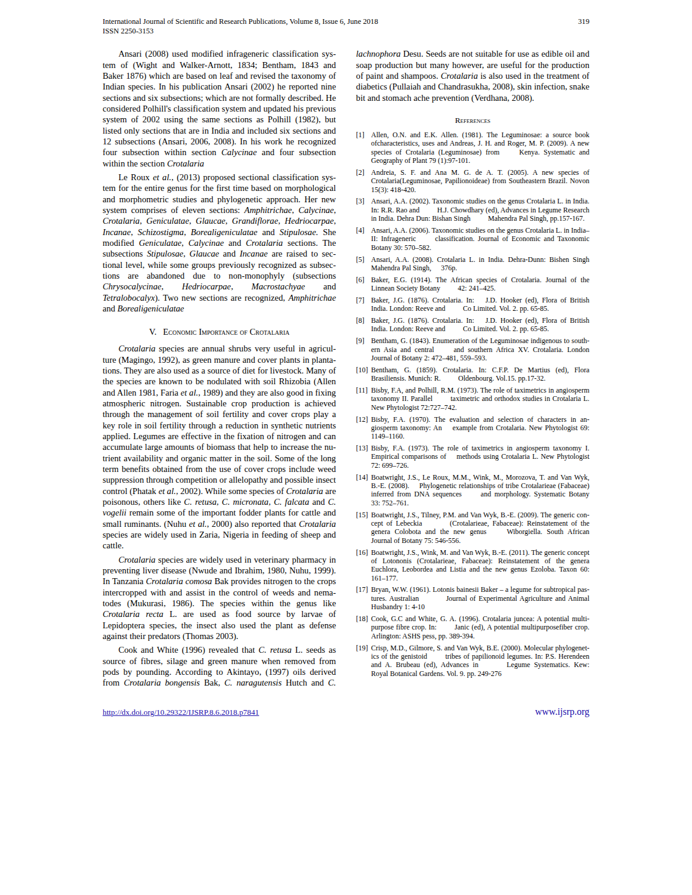International Journal of Scientific and Research Publications, Volume 8, Issue 6, June 2018
ISSN 2250-3153
319
Ansari (2008) used modified infrageneric classification system of (Wight and Walker-Arnott, 1834; Bentham, 1843 and Baker 1876) which are based on leaf and revised the taxonomy of Indian species. In his publication Ansari (2002) he reported nine sections and six subsections; which are not formally described. He considered Polhill's classification system and updated his previous system of 2002 using the same sections as Polhill (1982), but listed only sections that are in India and included six sections and 12 subsections (Ansari, 2006, 2008). In his work he recognized four subsection within section Calycinae and four subsection within the section Crotalaria
Le Roux et al., (2013) proposed sectional classification system for the entire genus for the first time based on morphological and morphometric studies and phylogenetic approach. Her new system comprises of eleven sections: Amphitrichae, Calycinae, Crotalaria, Geniculatae, Glaucae, Grandiflorae, Hedriocarpae, Incanae, Schizostigma, Borealigeniculatae and Stipulosae. She modified Geniculatae, Calycinae and Crotalaria sections. The subsections Stipulosae, Glaucae and Incanae are raised to sectional level, while some groups previously recognized as subsections are abandoned due to non-monophyly (subsections Chrysocalycinae, Hedriocarpae, Macrostachyae and Tetralobocalyx). Two new sections are recognized, Amphitrichae and Borealigeniculatae
V. Economic Importance of Crotalaria
Crotalaria species are annual shrubs very useful in agriculture (Magingo, 1992), as green manure and cover plants in plantations. They are also used as a source of diet for livestock. Many of the species are known to be nodulated with soil Rhizobia (Allen and Allen 1981, Faria et al., 1989) and they are also good in fixing atmospheric nitrogen. Sustainable crop production is achieved through the management of soil fertility and cover crops play a key role in soil fertility through a reduction in synthetic nutrients applied. Legumes are effective in the fixation of nitrogen and can accumulate large amounts of biomass that help to increase the nutrient availability and organic matter in the soil. Some of the long term benefits obtained from the use of cover crops include weed suppression through competition or allelopathy and possible insect control (Phatak et al., 2002). While some species of Crotalaria are poisonous, others like C. retusa, C. micronata, C. falcata and C. vogelii remain some of the important fodder plants for cattle and small ruminants. (Nuhu et al., 2000) also reported that Crotalaria species are widely used in Zaria, Nigeria in feeding of sheep and cattle.
Crotalaria species are widely used in veterinary pharmacy in preventing liver disease (Nwude and Ibrahim, 1980, Nuhu, 1999). In Tanzania Crotalaria comosa Bak provides nitrogen to the crops intercropped with and assist in the control of weeds and nematodes (Mukurasi, 1986). The species within the genus like Crotalaria recta L. are used as food source by larvae of Lepidoptera species, the insect also used the plant as defense against their predators (Thomas 2003).
Cook and White (1996) revealed that C. retusa L. seeds as source of fibres, silage and green manure when removed from pods by pounding. According to Akintayo, (1997) oils derived from Crotalaria bongensis Bak, C. naragutensis Hutch and C. lachnophora Desu. Seeds are not suitable for use as edible oil and soap production but many however, are useful for the production of paint and shampoos. Crotalaria is also used in the treatment of diabetics (Pullaiah and Chandrasukha, 2008), skin infection, snake bit and stomach ache prevention (Verdhana, 2008).
References
[1] Allen, O.N. and E.K. Allen. (1981). The Leguminosae: a source book ofcharacteristics, uses and Andreas, J. H. and Roger, M. P. (2009). A new species of Crotalaria (Leguminosae) from Kenya. Systematic and Geography of Plant 79 (1):97-101.
[2] Andreia, S. F. and Ana M. G. de A. T. (2005). A new species of Crotalaria(Leguminosae, Papilionoideae) from Southeastern Brazil. Novon 15(3): 418-420.
[3] Ansari, A.A. (2002). Taxonomic studies on the genus Crotalaria L. in India. In: R.R. Rao and H.J. Chowdhary (ed), Advances in Legume Research in India. Dehra Dun: Bishan Singh Mahendra Pal Singh, pp.157-167.
[4] Ansari, A.A. (2006). Taxonomic studies on the genus Crotalaria L. in India– II: Infrageneric classification. Journal of Economic and Taxonomic Botany 30: 570–582.
[5] Ansari, A.A. (2008). Crotalaria L. in India. Dehra-Dunn: Bishen Singh Mahendra Pal Singh, 376p.
[6] Baker, E.G. (1914). The African species of Crotalaria. Journal of the Linnean Society Botany 42: 241–425.
[7] Baker, J.G. (1876). Crotalaria. In: J.D. Hooker (ed), Flora of British India. London: Reeve and Co Limited. Vol. 2. pp. 65-85.
[8] Baker, J.G. (1876). Crotalaria. In: J.D. Hooker (ed), Flora of British India. London: Reeve and Co Limited. Vol. 2. pp. 65-85.
[9] Bentham, G. (1843). Enumeration of the Leguminosae indigenous to southern Asia and central and southern Africa XV. Crotalaria. London Journal of Botany 2: 472–481, 559–593.
[10] Bentham, G. (1859). Crotalaria. In: C.F.P. De Martius (ed), Flora Brasiliensis. Munich: R. Oldenbourg. Vol.15. pp.17-32.
[11] Bisby, F.A, and Polhill, R.M. (1973). The role of taximetrics in angiosperm taxonomy II. Parallel taximetric and orthodox studies in Crotalaria L. New Phytologist 72:727–742.
[12] Bisby, F.A. (1970). The evaluation and selection of characters in angiosperm taxonomy: An example from Crotalaria. New Phytologist 69: 1149–1160.
[13] Bisby, F.A. (1973). The role of taximetrics in angiosperm taxonomy I. Empirical comparisons of methods using Crotalaria L. New Phytologist 72: 699–726.
[14] Boatwright, J.S., Le Roux, M.M., Wink, M., Morozova, T. and Van Wyk, B.-E. (2008). Phylogenetic relationships of tribe Crotalarieae (Fabaceae) inferred from DNA sequences and morphology. Systematic Botany 33: 752–761.
[15] Boatwright, J.S., Tilney, P.M. and Van Wyk, B.-E. (2009). The generic concept of Lebeckia (Crotalarieae, Fabaceae): Reinstatement of the genera Colobota and the new genus Wiborgiella. South African Journal of Botany 75: 546-556.
[16] Boatwright, J.S., Wink, M. and Van Wyk, B.-E. (2011). The generic concept of Lotononis (Crotalarieae, Fabaceae): Reinstatement of the genera Euchlora, Leobordea and Listia and the new genus Ezoloba. Taxon 60: 161–177.
[17] Bryan, W.W. (1961). Lotonis bainesii Baker – a legume for subtropical pastures. Australian Journal of Experimental Agriculture and Animal Husbandry 1: 4-10
[18] Cook, G.C and White, G. A. (1996). Crotalaria juncea: A potential multi-purpose fibre crop. In: Janic (ed), A potential multipurposefiber crop. Arlington: ASHS pess, pp. 389-394.
[19] Crisp, M.D., Gilmore, S. and Van Wyk, B.E. (2000). Molecular phylogenetics of the genistoid tribes of papilionoid legumes. In: P.S. Herendeen and A. Brubeau (ed), Advances in Legume Systematics. Kew: Royal Botanical Gardens. Vol. 9. pp. 249-276
http://dx.doi.org/10.29322/IJSRP.8.6.2018.p7841
www.ijsrp.org